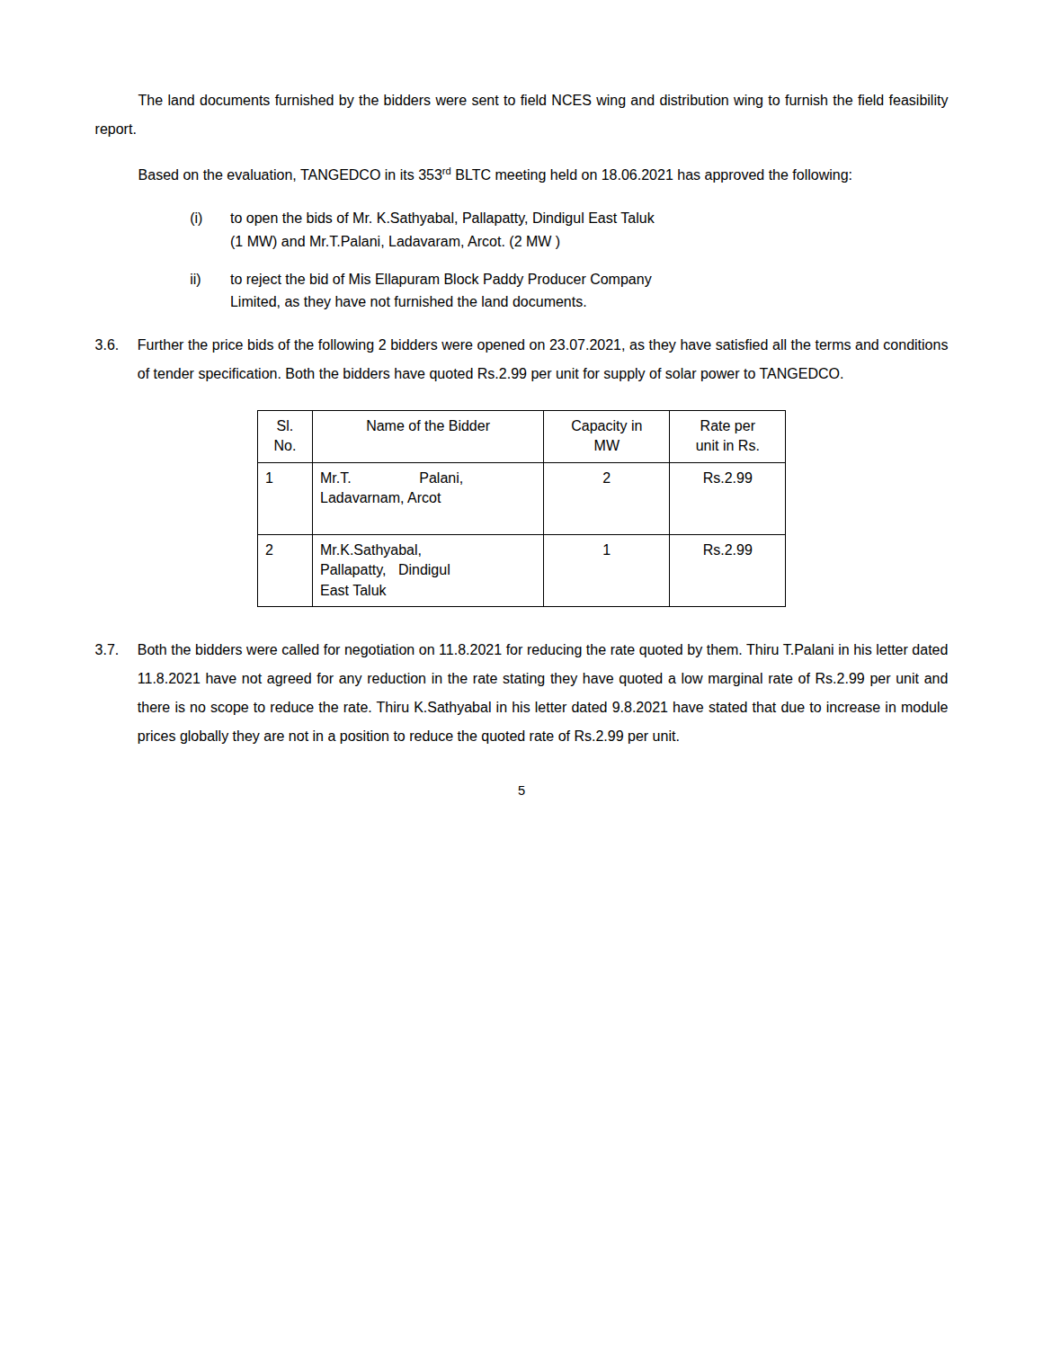The land documents furnished by the bidders were sent to field NCES wing and distribution wing to furnish the field feasibility report.
Based on the evaluation, TANGEDCO in its 353rd BLTC meeting held on 18.06.2021 has approved the following:
(i) to open the bids of Mr. K.Sathyabal, Pallapatty, Dindigul East Taluk
(1 MW) and Mr.T.Palani, Ladavaram, Arcot. (2 MW )
ii) to reject the bid of Mis Ellapuram Block Paddy Producer Company
Limited, as they have not furnished the land documents.
3.6. Further the price bids of the following 2 bidders were opened on 23.07.2021, as they have satisfied all the terms and conditions of tender specification. Both the bidders have quoted Rs.2.99 per unit for supply of solar power to TANGEDCO.
| Sl. No. | Name of the Bidder | Capacity in MW | Rate per unit in Rs. |
| --- | --- | --- | --- |
| 1 | Mr.T. Palani, Ladavarnam, Arcot | 2 | Rs.2.99 |
| 2 | Mr.K.Sathyabal, Pallapatty, Dindigul East Taluk | 1 | Rs.2.99 |
3.7. Both the bidders were called for negotiation on 11.8.2021 for reducing the rate quoted by them. Thiru T.Palani in his letter dated 11.8.2021 have not agreed for any reduction in the rate stating they have quoted a low marginal rate of Rs.2.99 per unit and there is no scope to reduce the rate. Thiru K.Sathyabal in his letter dated 9.8.2021 have stated that due to increase in module prices globally they are not in a position to reduce the quoted rate of Rs.2.99 per unit.
5